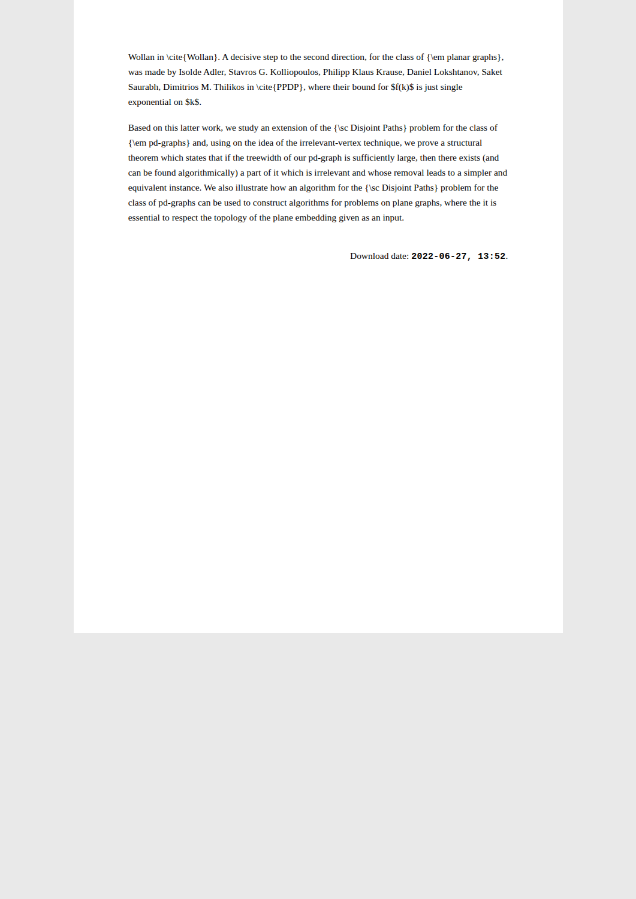Wollan in \cite{Wollan}. A decisive step to the second direction, for the class of {\em planar graphs}, was made by Isolde Adler, Stavros G. Kolliopoulos, Philipp Klaus Krause, Daniel Lokshtanov, Saket Saurabh, Dimitrios M. Thilikos in \cite{PPDP}, where their bound for $f(k)$ is just single exponential on $k$.
Based on this latter work, we study an extension of the {\sc Disjoint Paths} problem for the class of {\em pd-graphs} and, using on the idea of the irrelevant-vertex technique, we prove a structural theorem which states that if the treewidth of our pd-graph is sufficiently large, then there exists (and can be found algorithmically) a part of it which is irrelevant and whose removal leads to a simpler and equivalent instance. We also illustrate how an algorithm for the {\sc Disjoint Paths} problem for the class of pd-graphs can be used to construct algorithms for problems on plane graphs, where the it is essential to respect the topology of the plane embedding given as an input.
Download date: 2022-06-27, 13:52.